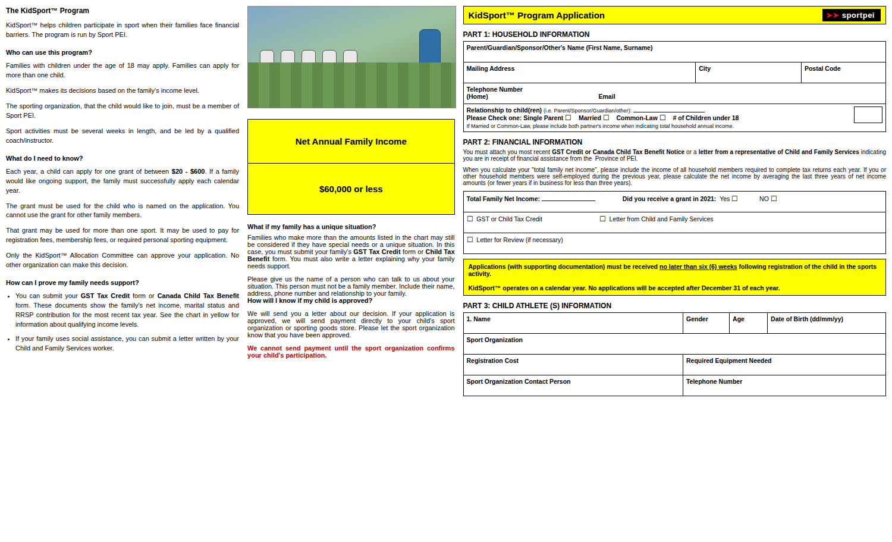The KidSport™ Program
KidSport™ helps children participate in sport when their families face financial barriers. The program is run by Sport PEI.
Who can use this program?
Families with children under the age of 18 may apply. Families can apply for more than one child.
KidSport™ makes its decisions based on the family's income level.
The sporting organization, that the child would like to join, must be a member of Sport PEI.
Sport activities must be several weeks in length, and be led by a qualified coach/instructor.
What do I need to know?
Each year, a child can apply for one grant of between $20 - $600. If a family would like ongoing support, the family must successfully apply each calendar year.
The grant must be used for the child who is named on the application. You cannot use the grant for other family members.
That grant may be used for more than one sport. It may be used to pay for registration fees, membership fees, or required personal sporting equipment.
Only the KidSport™ Allocation Committee can approve your application. No other organization can make this decision.
How can I prove my family needs support?
You can submit your GST Tax Credit form or Canada Child Tax Benefit form. These documents show the family's net income, marital status and RRSP contribution for the most recent tax year. See the chart in yellow for information about qualifying income levels.
If your family uses social assistance, you can submit a letter written by your Child and Family Services worker.
Net Annual Family Income
$60,000 or less
What if my family has a unique situation?
Families who make more than the amounts listed in the chart may still be considered if they have special needs or a unique situation. In this case, you must submit your family's GST Tax Credit form or Child Tax Benefit form. You must also write a letter explaining why your family needs support.
Please give us the name of a person who can talk to us about your situation. This person must not be a family member. Include their name, address, phone number and relationship to your family.
How will I know if my child is approved?
We will send you a letter about our decision. If your application is approved, we will send payment directly to your child's sport organization or sporting goods store. Please let the sport organization know that you have been approved.
We cannot send payment until the sport organization confirms your child's participation.
KidSport™ Program Application
➤➤sportpei
PART 1: HOUSEHOLD INFORMATION
| Parent/Guardian/Sponsor/Other's Name (First Name, Surname) |
| Mailing Address | City | Postal Code |
| Telephone Number (Home) Email |
| Relationship to child(ren) (i.e. Parent/Sponsor/Guardian/other): Please Check one: Single Parent ☐ Married ☐ Common-Law ☐ # of Children under 18 If Married or Common-Law, please include both partner's income when indicating total household annual income. |
PART 2: FINANCIAL INFORMATION
You must attach you most recent GST Credit or Canada Child Tax Benefit Notice or a letter from a representative of Child and Family Services indicating you are in receipt of financial assistance from the Province of PEI.
When you calculate your "total family net income", please include the income of all household members required to complete tax returns each year. If you or other household members were self-employed during the previous year, please calculate the net income by averaging the last three years of net income amounts (or fewer years if in business for less than three years).
| Total Family Net Income: Did you receive a grant in 2021: Yes ☐ NO ☐ |
| ☐ GST or Child Tax Credit ☐ Letter from Child and Family Services |
| ☐ Letter for Review (if necessary) |
Applications (with supporting documentation) must be received no later than six (6) weeks following registration of the child in the sports activity.
KidSport™ operates on a calendar year. No applications will be accepted after December 31 of each year.
PART 3: CHILD ATHLETE (S) INFORMATION
| 1. Name | Gender | Age | Date of Birth (dd/mm/yy) |
| Sport Organization |
| Registration Cost | Required Equipment Needed |
| Sport Organization Contact Person | Telephone Number |